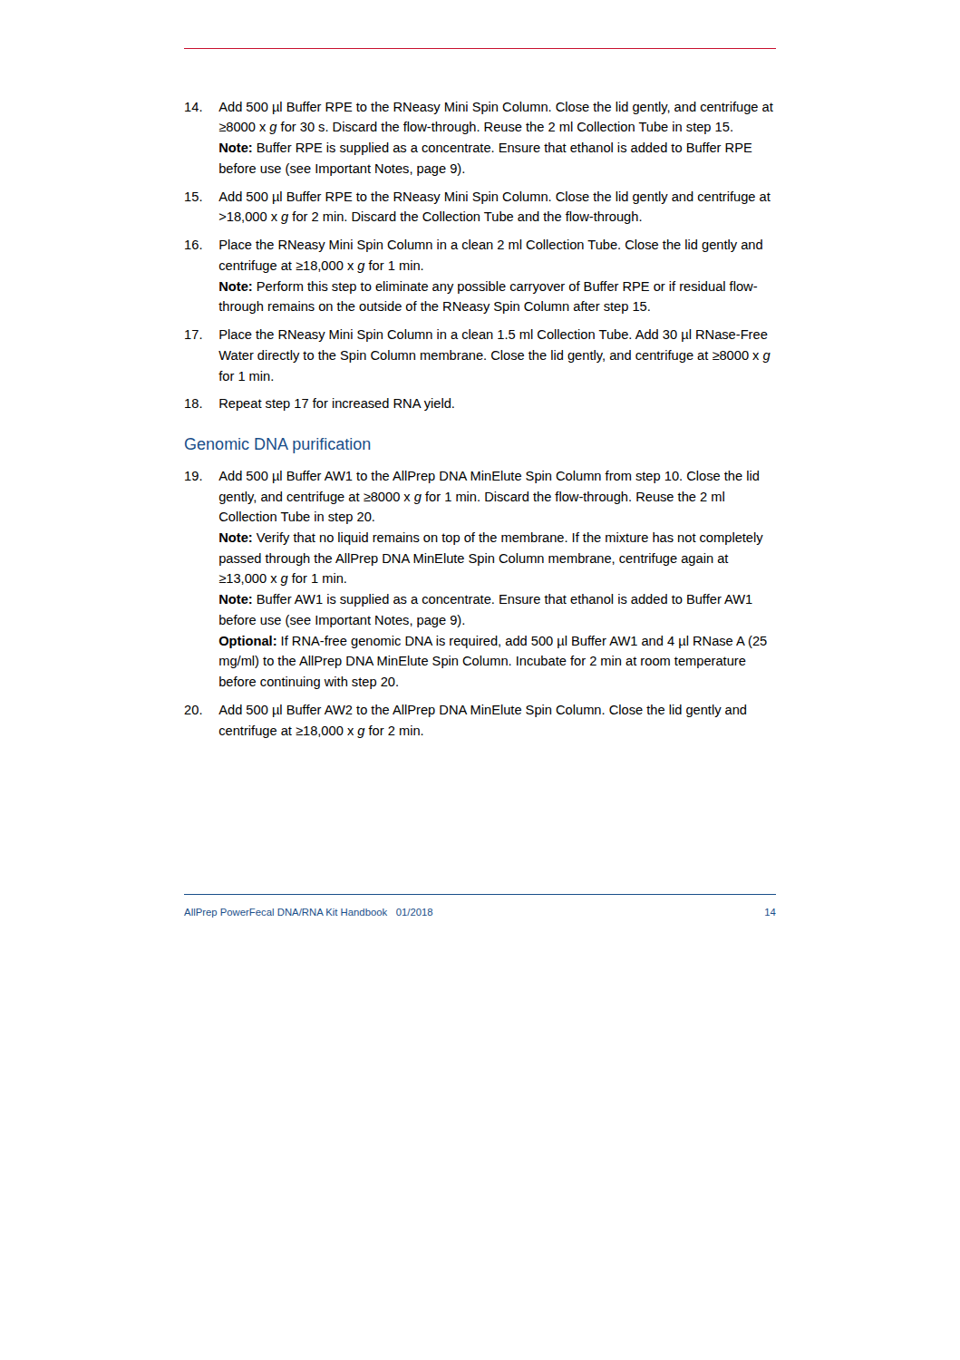14. Add 500 µl Buffer RPE to the RNeasy Mini Spin Column. Close the lid gently, and centrifuge at ≥8000 x g for 30 s. Discard the flow-through. Reuse the 2 ml Collection Tube in step 15.
Note: Buffer RPE is supplied as a concentrate. Ensure that ethanol is added to Buffer RPE before use (see Important Notes, page 9).
15. Add 500 µl Buffer RPE to the RNeasy Mini Spin Column. Close the lid gently and centrifuge at >18,000 x g for 2 min. Discard the Collection Tube and the flow-through.
16. Place the RNeasy Mini Spin Column in a clean 2 ml Collection Tube. Close the lid gently and centrifuge at ≥18,000 x g for 1 min.
Note: Perform this step to eliminate any possible carryover of Buffer RPE or if residual flow-through remains on the outside of the RNeasy Spin Column after step 15.
17. Place the RNeasy Mini Spin Column in a clean 1.5 ml Collection Tube. Add 30 µl RNase-Free Water directly to the Spin Column membrane. Close the lid gently, and centrifuge at ≥8000 x g for 1 min.
18. Repeat step 17 for increased RNA yield.
Genomic DNA purification
19. Add 500 µl Buffer AW1 to the AllPrep DNA MinElute Spin Column from step 10. Close the lid gently, and centrifuge at ≥8000 x g for 1 min. Discard the flow-through. Reuse the 2 ml Collection Tube in step 20.
Note: Verify that no liquid remains on top of the membrane. If the mixture has not completely passed through the AllPrep DNA MinElute Spin Column membrane, centrifuge again at ≥13,000 x g for 1 min.
Note: Buffer AW1 is supplied as a concentrate. Ensure that ethanol is added to Buffer AW1 before use (see Important Notes, page 9).
Optional: If RNA-free genomic DNA is required, add 500 µl Buffer AW1 and 4 µl RNase A (25 mg/ml) to the AllPrep DNA MinElute Spin Column. Incubate for 2 min at room temperature before continuing with step 20.
20. Add 500 µl Buffer AW2 to the AllPrep DNA MinElute Spin Column. Close the lid gently and centrifuge at ≥18,000 x g for 2 min.
AllPrep PowerFecal DNA/RNA Kit Handbook 01/2018 14